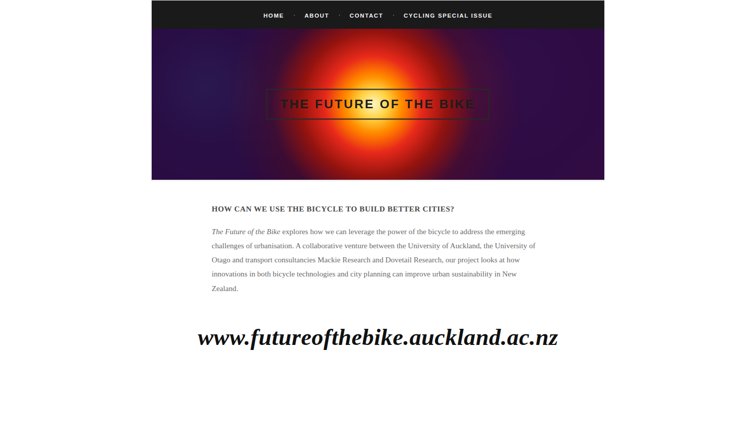Home
About
Contact
Cycling Special Issue
The Future of the Bike
How can we use the bicycle to build better cities?
The Future of the Bike explores how we can leverage the power of the bicycle to address the emerging challenges of urbanisation. A collaborative venture between the University of Auckland, the University of Otago and transport consultancies Mackie Research and Dovetail Research, our project looks at how innovations in both bicycle technologies and city planning can improve urban sustainability in New Zealand.
www.futureofthebike.auckland.ac.nz